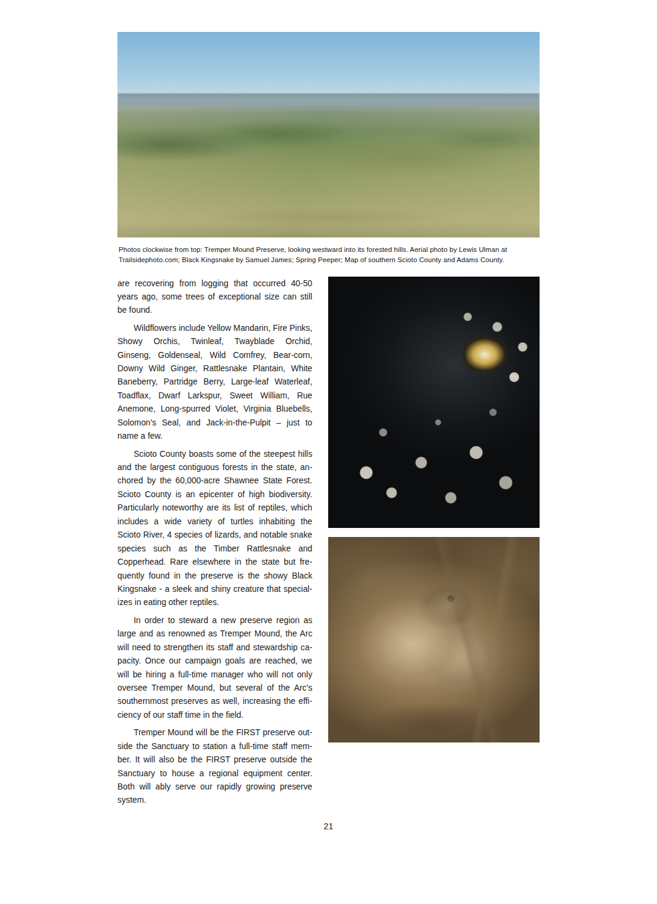Photos clockwise from top: Tremper Mound Preserve, looking westward into its forested hills. Aerial photo by Lewis Ulman at Trailsidephoto.com; Black Kingsnake by Samuel James; Spring Peeper; Map of southern Scioto County and Adams County.
are recovering from logging that occurred 40-50 years ago, some trees of exceptional size can still be found.
Wildflowers include Yellow Mandarin, Fire Pinks, Showy Orchis, Twinleaf, Twayblade Orchid, Ginseng, Goldenseal, Wild Comfrey, Bear-corn, Downy Wild Ginger, Rattlesnake Plantain, White Baneberry, Partridge Berry, Large-leaf Waterleaf, Toadflax, Dwarf Larkspur, Sweet William, Rue Anemone, Long-spurred Violet, Virginia Bluebells, Solomon's Seal, and Jack-in-the-Pulpit – just to name a few.
Scioto County boasts some of the steepest hills and the largest contiguous forests in the state, anchored by the 60,000-acre Shawnee State Forest. Scioto County is an epicenter of high biodiversity. Particularly noteworthy are its list of reptiles, which includes a wide variety of turtles inhabiting the Scioto River, 4 species of lizards, and notable snake species such as the Timber Rattlesnake and Copperhead. Rare elsewhere in the state but frequently found in the preserve is the showy Black Kingsnake - a sleek and shiny creature that specializes in eating other reptiles.
In order to steward a new preserve region as large and as renowned as Tremper Mound, the Arc will need to strengthen its staff and stewardship capacity. Once our campaign goals are reached, we will be hiring a full-time manager who will not only oversee Tremper Mound, but several of the Arc's southernmost preserves as well, increasing the efficiency of our staff time in the field.
Tremper Mound will be the FIRST preserve outside the Sanctuary to station a full-time staff member. It will also be the FIRST preserve outside the Sanctuary to house a regional equipment center. Both will ably serve our rapidly growing preserve system.
21